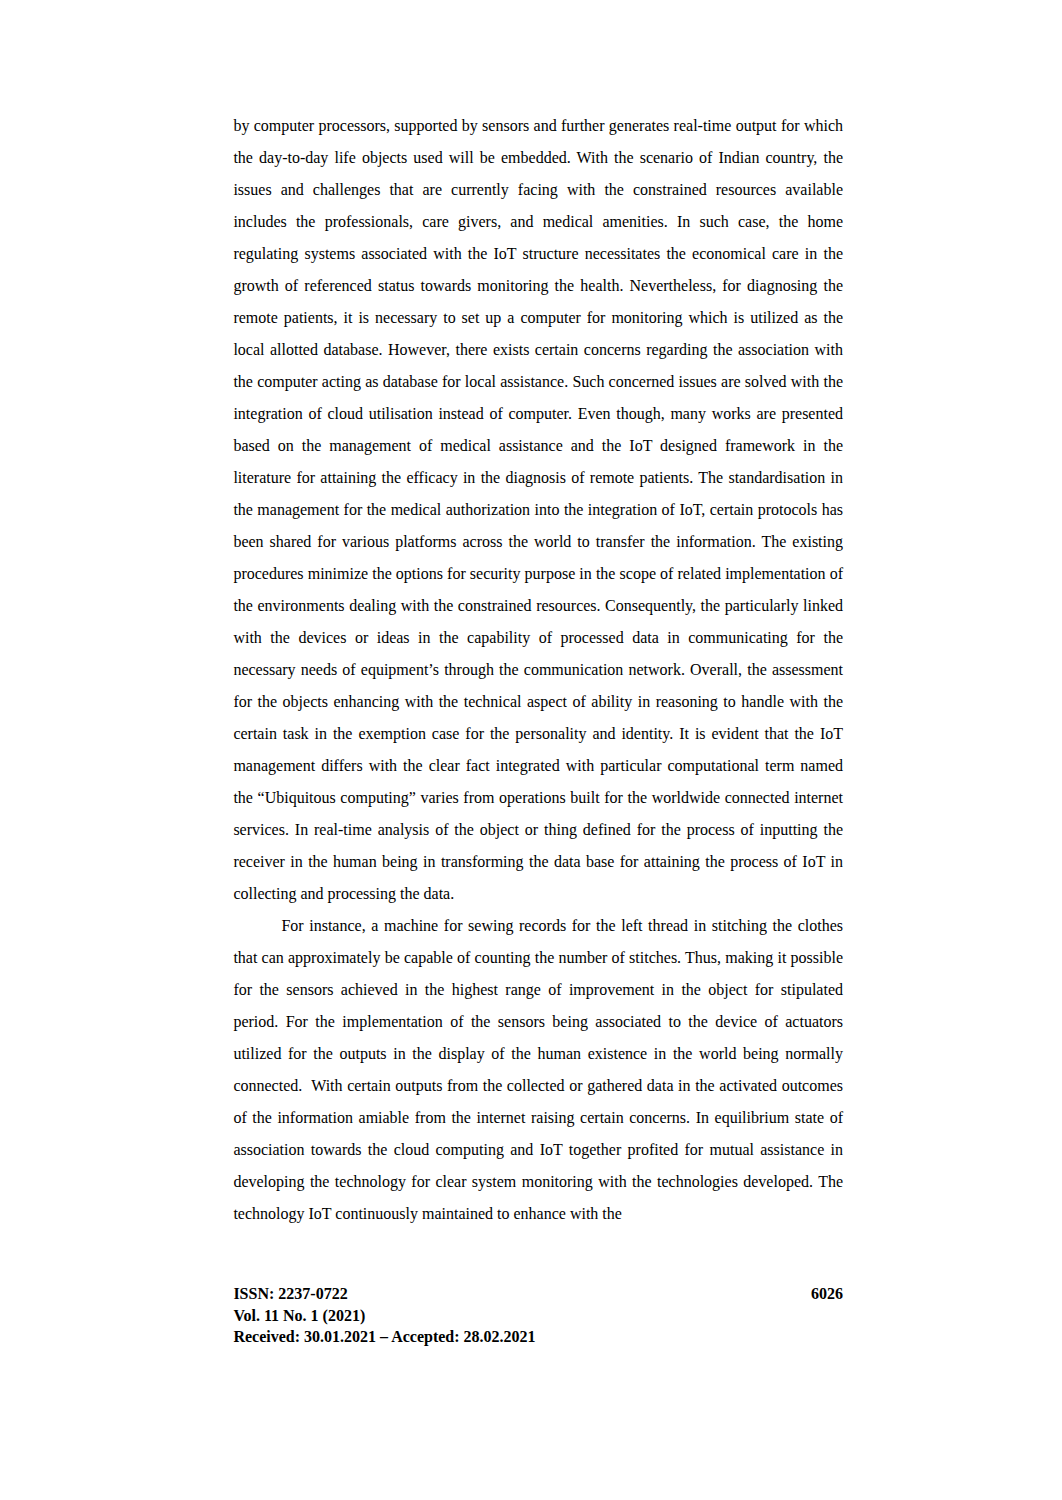by computer processors, supported by sensors and further generates real-time output for which the day-to-day life objects used will be embedded. With the scenario of Indian country, the issues and challenges that are currently facing with the constrained resources available includes the professionals, care givers, and medical amenities. In such case, the home regulating systems associated with the IoT structure necessitates the economical care in the growth of referenced status towards monitoring the health. Nevertheless, for diagnosing the remote patients, it is necessary to set up a computer for monitoring which is utilized as the local allotted database. However, there exists certain concerns regarding the association with the computer acting as database for local assistance. Such concerned issues are solved with the integration of cloud utilisation instead of computer. Even though, many works are presented based on the management of medical assistance and the IoT designed framework in the literature for attaining the efficacy in the diagnosis of remote patients. The standardisation in the management for the medical authorization into the integration of IoT, certain protocols has been shared for various platforms across the world to transfer the information. The existing procedures minimize the options for security purpose in the scope of related implementation of the environments dealing with the constrained resources. Consequently, the particularly linked with the devices or ideas in the capability of processed data in communicating for the necessary needs of equipment’s through the communication network. Overall, the assessment for the objects enhancing with the technical aspect of ability in reasoning to handle with the certain task in the exemption case for the personality and identity. It is evident that the IoT management differs with the clear fact integrated with particular computational term named the “Ubiquitous computing” varies from operations built for the worldwide connected internet services. In real-time analysis of the object or thing defined for the process of inputting the receiver in the human being in transforming the data base for attaining the process of IoT in collecting and processing the data.
For instance, a machine for sewing records for the left thread in stitching the clothes that can approximately be capable of counting the number of stitches. Thus, making it possible for the sensors achieved in the highest range of improvement in the object for stipulated period. For the implementation of the sensors being associated to the device of actuators utilized for the outputs in the display of the human existence in the world being normally connected. With certain outputs from the collected or gathered data in the activated outcomes of the information amiable from the internet raising certain concerns. In equilibrium state of association towards the cloud computing and IoT together profited for mutual assistance in developing the technology for clear system monitoring with the technologies developed. The technology IoT continuously maintained to enhance with the
ISSN: 2237-0722
Vol. 11 No. 1 (2021)
Received: 30.01.2021 – Accepted: 28.02.2021
6026